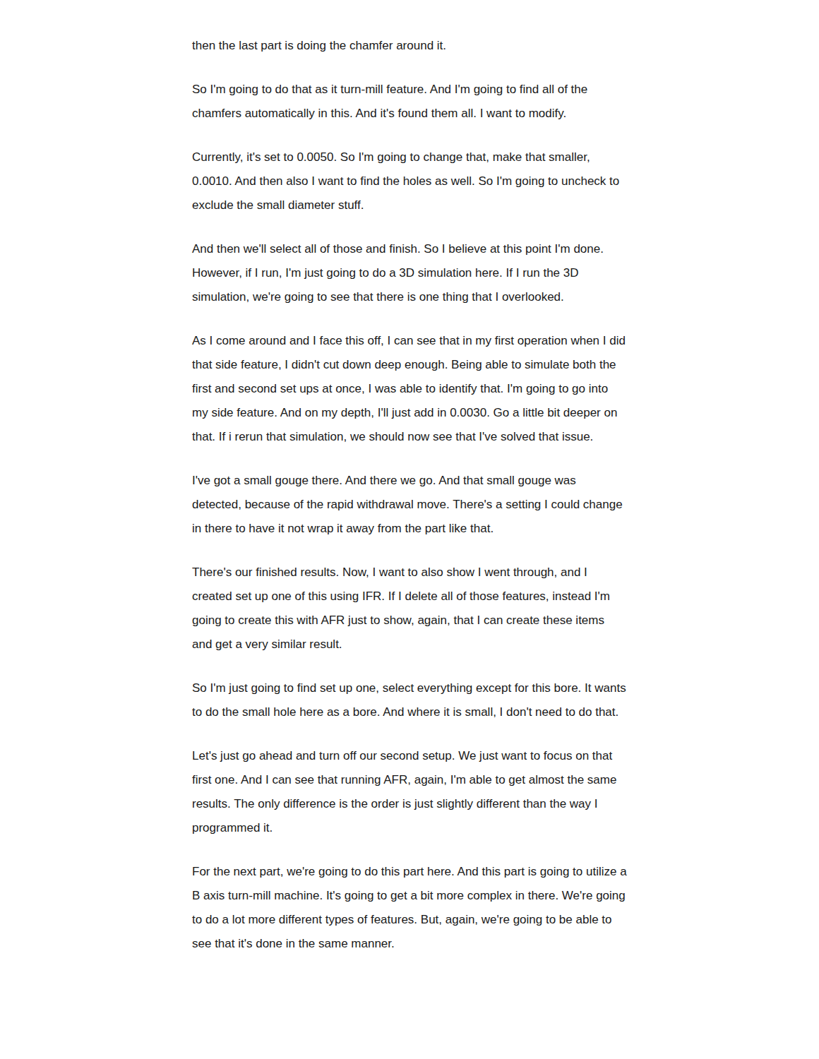then the last part is doing the chamfer around it.
So I'm going to do that as it turn-mill feature. And I'm going to find all of the chamfers automatically in this. And it's found them all. I want to modify.
Currently, it's set to 0.0050. So I'm going to change that, make that smaller, 0.0010. And then also I want to find the holes as well. So I'm going to uncheck to exclude the small diameter stuff.
And then we'll select all of those and finish. So I believe at this point I'm done. However, if I run, I'm just going to do a 3D simulation here. If I run the 3D simulation, we're going to see that there is one thing that I overlooked.
As I come around and I face this off, I can see that in my first operation when I did that side feature, I didn't cut down deep enough. Being able to simulate both the first and second set ups at once, I was able to identify that. I'm going to go into my side feature. And on my depth, I'll just add in 0.0030. Go a little bit deeper on that. If i rerun that simulation, we should now see that I've solved that issue.
I've got a small gouge there. And there we go. And that small gouge was detected, because of the rapid withdrawal move. There's a setting I could change in there to have it not wrap it away from the part like that.
There's our finished results. Now, I want to also show I went through, and I created set up one of this using IFR. If I delete all of those features, instead I'm going to create this with AFR just to show, again, that I can create these items and get a very similar result.
So I'm just going to find set up one, select everything except for this bore. It wants to do the small hole here as a bore. And where it is small, I don't need to do that.
Let's just go ahead and turn off our second setup. We just want to focus on that first one. And I can see that running AFR, again, I'm able to get almost the same results. The only difference is the order is just slightly different than the way I programmed it.
For the next part, we're going to do this part here. And this part is going to utilize a B axis turn-mill machine. It's going to get a bit more complex in there. We're going to do a lot more different types of features. But, again, we're going to be able to see that it's done in the same manner.